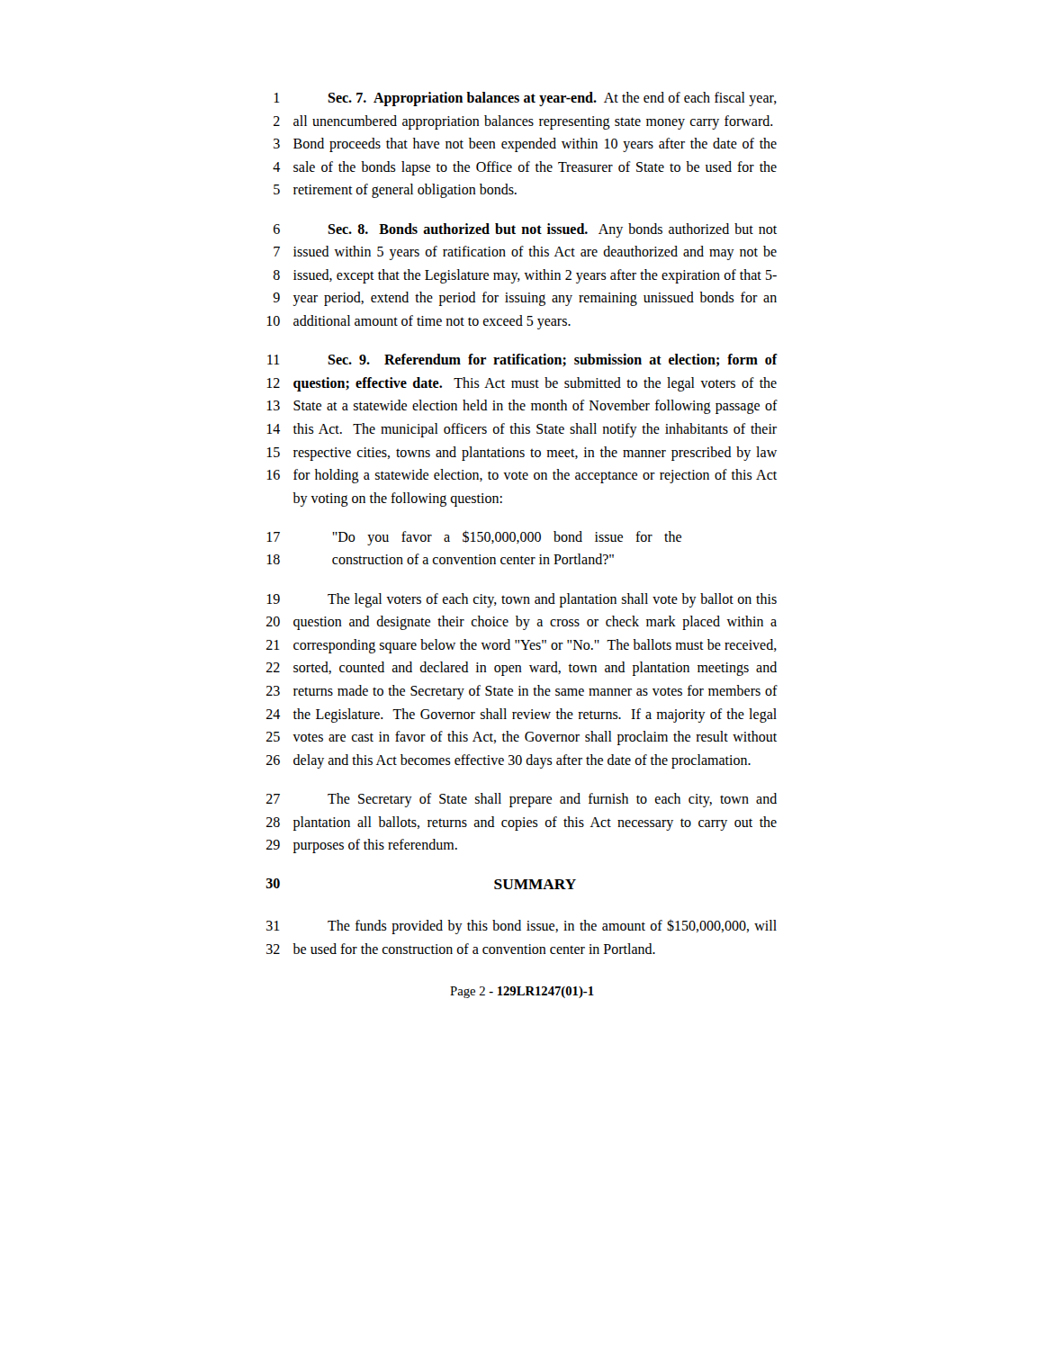12345
Sec. 7. Appropriation balances at year-end. At the end of each fiscal year, all unencumbered appropriation balances representing state money carry forward. Bond proceeds that have not been expended within 10 years after the date of the sale of the bonds lapse to the Office of the Treasurer of State to be used for the retirement of general obligation bonds.
678910
Sec. 8. Bonds authorized but not issued. Any bonds authorized but not issued within 5 years of ratification of this Act are deauthorized and may not be issued, except that the Legislature may, within 2 years after the expiration of that 5-year period, extend the period for issuing any remaining unissued bonds for an additional amount of time not to exceed 5 years.
111213141516
Sec. 9. Referendum for ratification; submission at election; form of question; effective date. This Act must be submitted to the legal voters of the State at a statewide election held in the month of November following passage of this Act. The municipal officers of this State shall notify the inhabitants of their respective cities, towns and plantations to meet, in the manner prescribed by law for holding a statewide election, to vote on the acceptance or rejection of this Act by voting on the following question:
1718
"Do you favor a $150,000,000 bond issue for the construction of a convention center in Portland?"
1920212223242526
The legal voters of each city, town and plantation shall vote by ballot on this question and designate their choice by a cross or check mark placed within a corresponding square below the word "Yes" or "No." The ballots must be received, sorted, counted and declared in open ward, town and plantation meetings and returns made to the Secretary of State in the same manner as votes for members of the Legislature. The Governor shall review the returns. If a majority of the legal votes are cast in favor of this Act, the Governor shall proclaim the result without delay and this Act becomes effective 30 days after the date of the proclamation.
272829
The Secretary of State shall prepare and furnish to each city, town and plantation all ballots, returns and copies of this Act necessary to carry out the purposes of this referendum.
30
SUMMARY
3132
The funds provided by this bond issue, in the amount of $150,000,000, will be used for the construction of a convention center in Portland.
Page 2 - 129LR1247(01)-1